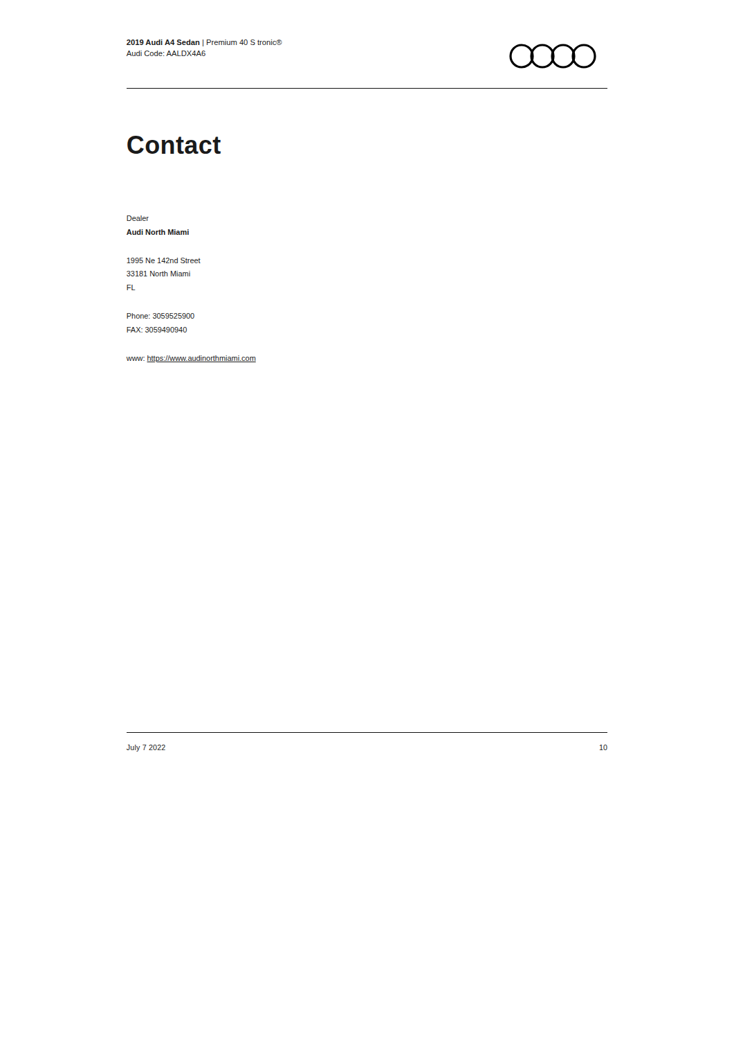2019 Audi A4 Sedan | Premium 40 S tronic®
Audi Code: AALDX4A6
Contact
Dealer
Audi North Miami
1995 Ne 142nd Street
33181 North Miami
FL
Phone: 3059525900
FAX: 3059490940
www: https://www.audinorthmiami.com
July 7 2022
10